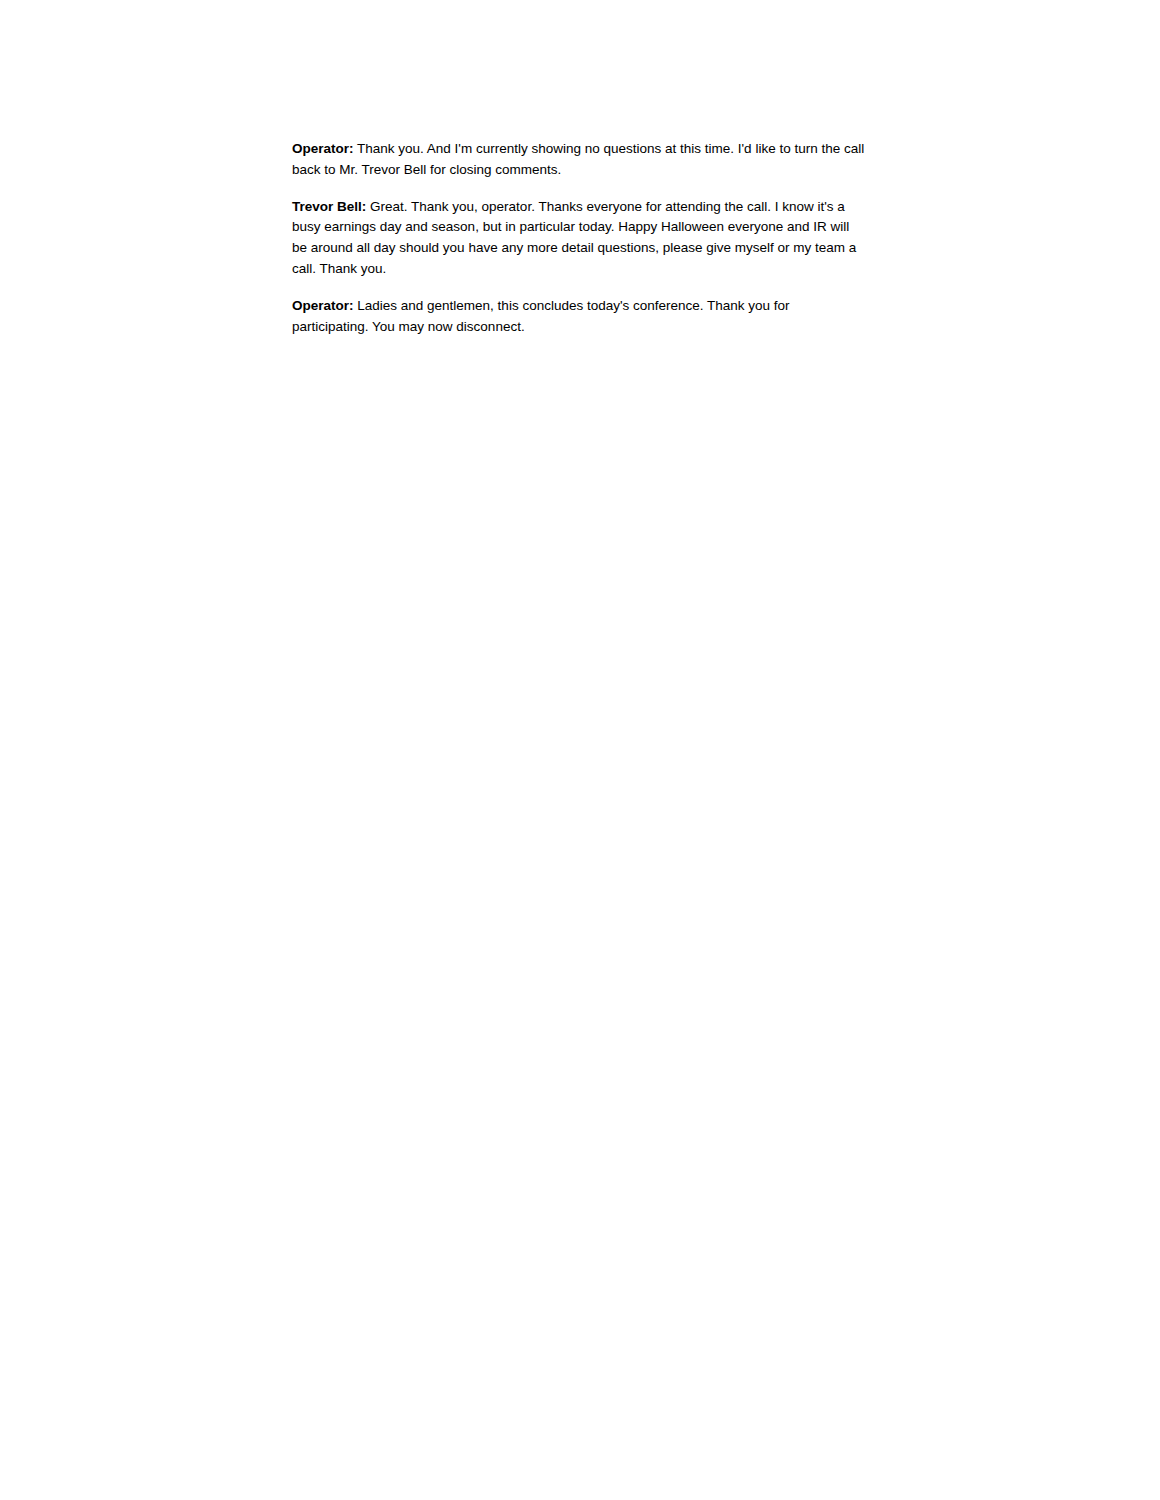Operator: Thank you. And I'm currently showing no questions at this time. I'd like to turn the call back to Mr. Trevor Bell for closing comments.
Trevor Bell: Great. Thank you, operator. Thanks everyone for attending the call. I know it's a busy earnings day and season, but in particular today. Happy Halloween everyone and IR will be around all day should you have any more detail questions, please give myself or my team a call. Thank you.
Operator: Ladies and gentlemen, this concludes today's conference. Thank you for participating. You may now disconnect.